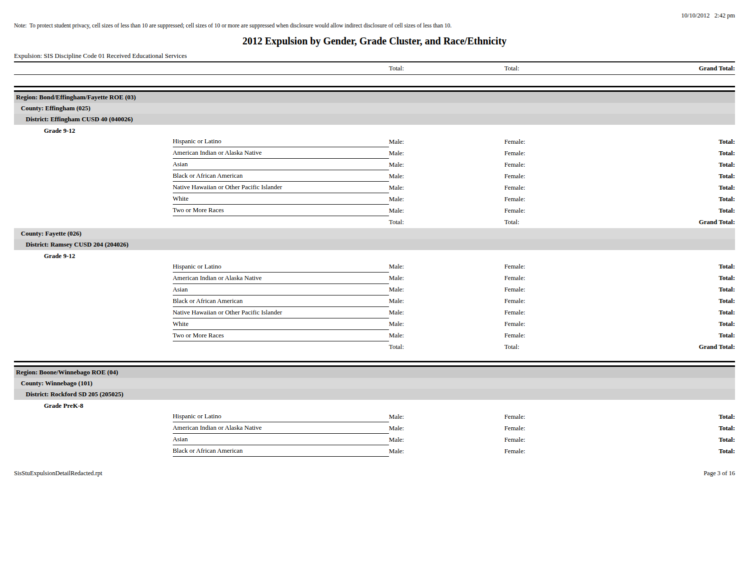10/10/2012 2:42 pm
Note: To protect student privacy, cell sizes of less than 10 are suppressed; cell sizes of 10 or more are suppressed when disclosure would allow indirect disclosure of cell sizes of less than 10.
2012 Expulsion by Gender, Grade Cluster, and Race/Ethnicity
Expulsion: SIS Discipline Code 01 Received Educational Services
| | | Total: | Total: | Grand Total: |
| Region: Bond/Effingham/Fayette ROE (03) |
| County: Effingham (025) |
| District: Effingham CUSD 40 (040026) |
| Grade 9-12 |
| | Hispanic or Latino | Male: | Female: | Total: |
| | American Indian or Alaska Native | Male: | Female: | Total: |
| | Asian | Male: | Female: | Total: |
| | Black or African American | Male: | Female: | Total: |
| | Native Hawaiian or Other Pacific Islander | Male: | Female: | Total: |
| | White | Male: | Female: | Total: |
| | Two or More Races | Male: | Female: | Total: |
| | | Total: | Total: | Grand Total: |
| County: Fayette (026) |
| District: Ramsey CUSD 204 (204026) |
| Grade 9-12 |
| | Hispanic or Latino | Male: | Female: | Total: |
| | American Indian or Alaska Native | Male: | Female: | Total: |
| | Asian | Male: | Female: | Total: |
| | Black or African American | Male: | Female: | Total: |
| | Native Hawaiian or Other Pacific Islander | Male: | Female: | Total: |
| | White | Male: | Female: | Total: |
| | Two or More Races | Male: | Female: | Total: |
| | | Total: | Total: | Grand Total: |
| Region: Boone/Winnebago ROE (04) |
| County: Winnebago (101) |
| District: Rockford SD 205 (205025) |
| Grade PreK-8 |
| | Hispanic or Latino | Male: | Female: | Total: |
| | American Indian or Alaska Native | Male: | Female: | Total: |
| | Asian | Male: | Female: | Total: |
| | Black or African American | Male: | Female: | Total: |
SisStuExpulsionDetailRedacted.rpt
Page 3 of 16